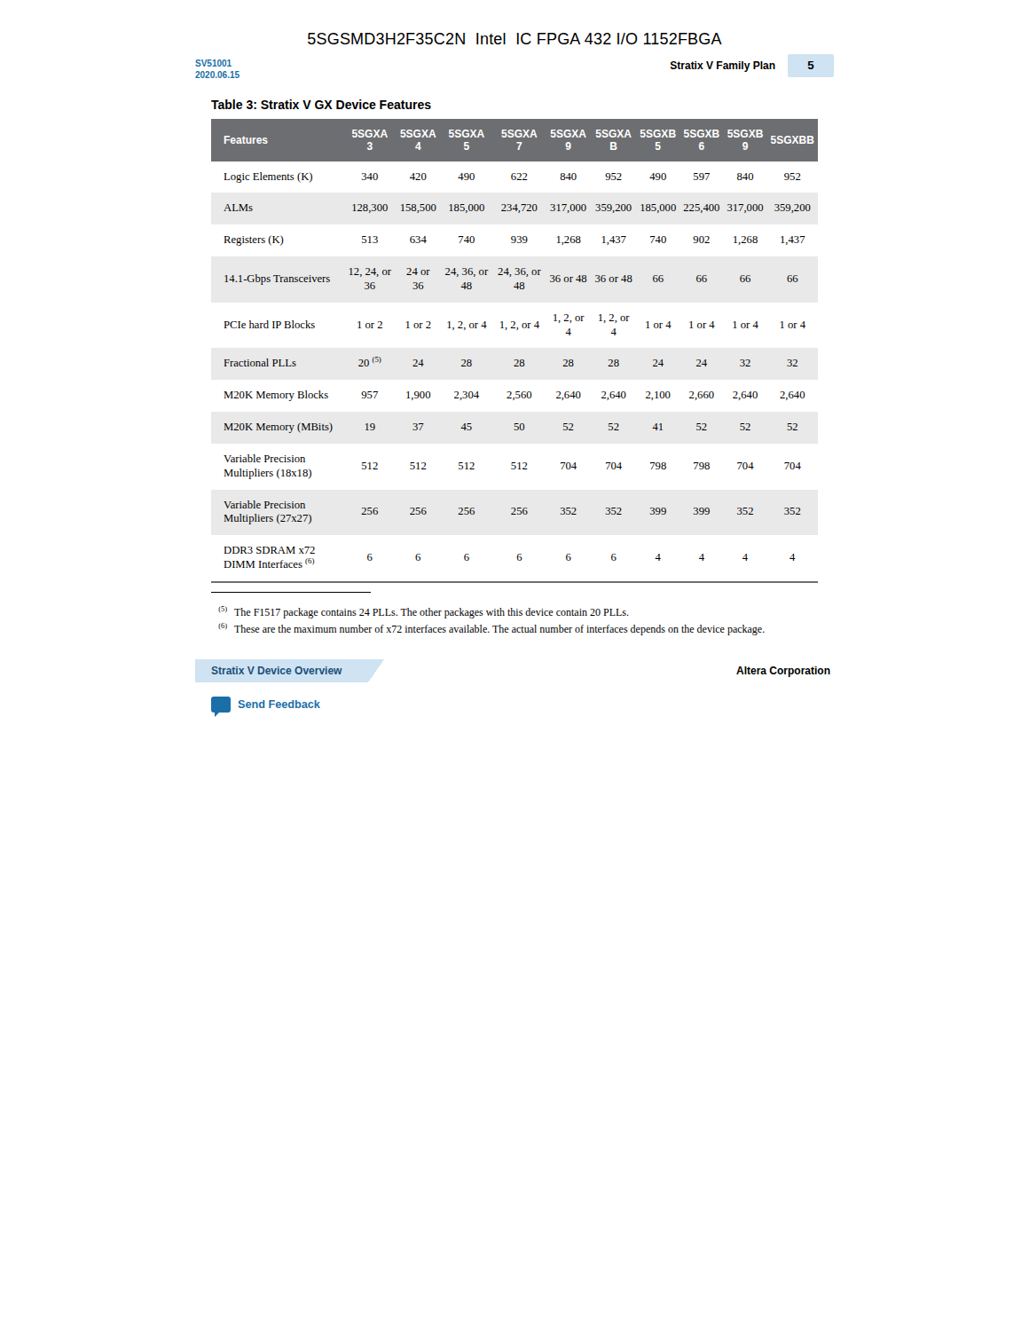5SGSMD3H2F35C2N Intel IC FPGA 432 I/O 1152FBGA
SV51001
2020.06.15
Stratix V Family Plan
5
Table 3: Stratix V GX Device Features
| Features | 5SGXA 3 | 5SGXA 4 | 5SGXA 5 | 5SGXA 7 | 5SGXA 9 | 5SGXA B | 5SGXB 5 | 5SGXB 6 | 5SGXB 9 | 5SGXBB |
| --- | --- | --- | --- | --- | --- | --- | --- | --- | --- | --- |
| Logic Elements (K) | 340 | 420 | 490 | 622 | 840 | 952 | 490 | 597 | 840 | 952 |
| ALMs | 128,300 | 158,500 | 185,000 | 234,720 | 317,000 | 359,200 | 185,000 | 225,400 | 317,000 | 359,200 |
| Registers (K) | 513 | 634 | 740 | 939 | 1,268 | 1,437 | 740 | 902 | 1,268 | 1,437 |
| 14.1-Gbps Transceivers | 12, 24, or 36 | 24 or 36 | 24, 36, or 48 | 24, 36, or 48 | 36 or 48 | 36 or 48 | 66 | 66 | 66 | 66 |
| PCIe hard IP Blocks | 1 or 2 | 1 or 2 | 1, 2, or 4 | 1, 2, or 4 | 1, 2, or 4 | 1, 2, or 4 | 1 or 4 | 1 or 4 | 1 or 4 | 1 or 4 |
| Fractional PLLs | 20 (5) | 24 | 28 | 28 | 28 | 28 | 24 | 24 | 32 | 32 |
| M20K Memory Blocks | 957 | 1,900 | 2,304 | 2,560 | 2,640 | 2,640 | 2,100 | 2,660 | 2,640 | 2,640 |
| M20K Memory (MBits) | 19 | 37 | 45 | 50 | 52 | 52 | 41 | 52 | 52 | 52 |
| Variable Precision Multipliers (18x18) | 512 | 512 | 512 | 512 | 704 | 704 | 798 | 798 | 704 | 704 |
| Variable Precision Multipliers (27x27) | 256 | 256 | 256 | 256 | 352 | 352 | 399 | 399 | 352 | 352 |
| DDR3 SDRAM x72 DIMM Interfaces (6) | 6 | 6 | 6 | 6 | 6 | 6 | 4 | 4 | 4 | 4 |
(5)
The F1517 package contains 24 PLLs. The other packages with this device contain 20 PLLs.
(6)
These are the maximum number of x72 interfaces available. The actual number of interfaces depends on the device package.
Stratix V Device Overview
Altera Corporation
Send Feedback